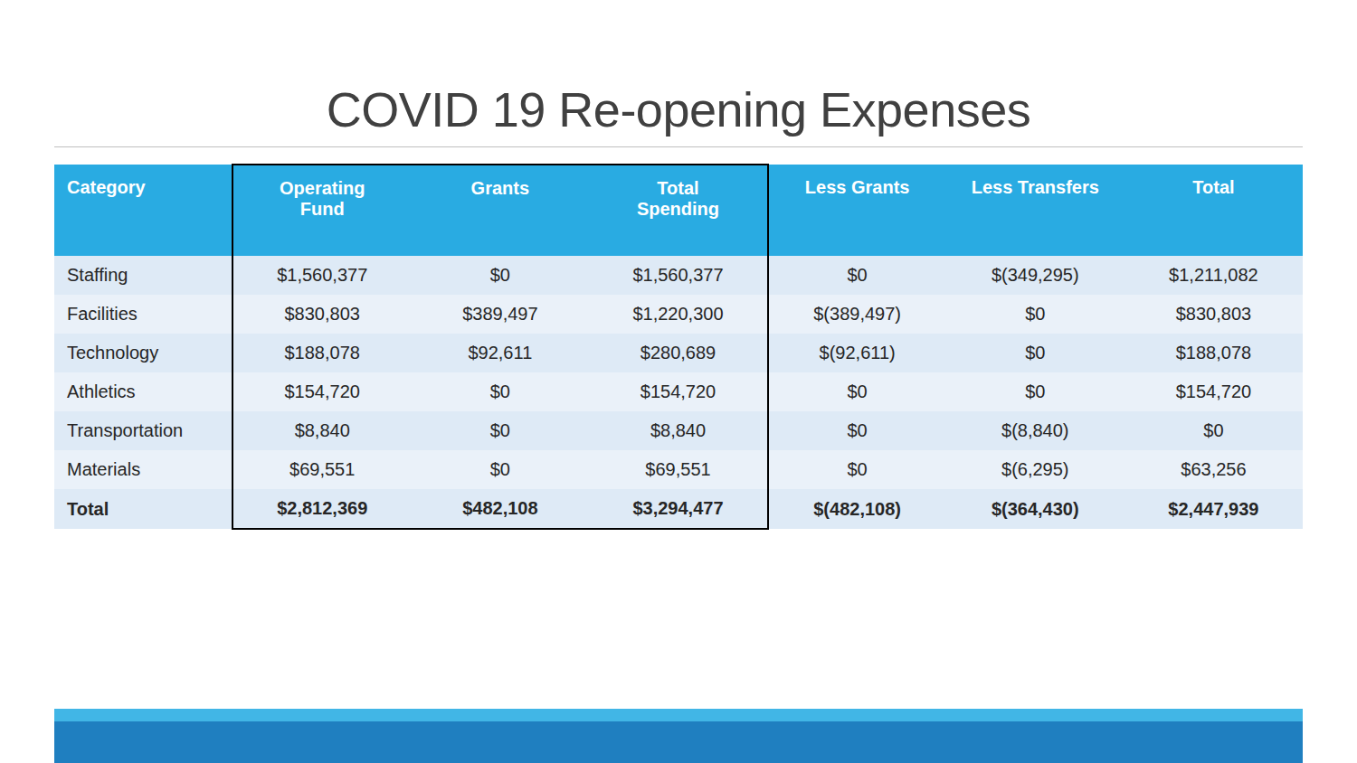COVID 19 Re-opening Expenses
| Category | Operating Fund | Grants | Total Spending | Less Grants | Less Transfers | Total |
| --- | --- | --- | --- | --- | --- | --- |
| Staffing | $1,560,377 | $0 | $1,560,377 | $0 | $(349,295) | $1,211,082 |
| Facilities | $830,803 | $389,497 | $1,220,300 | $(389,497) | $0 | $830,803 |
| Technology | $188,078 | $92,611 | $280,689 | $(92,611) | $0 | $188,078 |
| Athletics | $154,720 | $0 | $154,720 | $0 | $0 | $154,720 |
| Transportation | $8,840 | $0 | $8,840 | $0 | $(8,840) | $0 |
| Materials | $69,551 | $0 | $69,551 | $0 | $(6,295) | $63,256 |
| Total | $2,812,369 | $482,108 | $3,294,477 | $(482,108) | $(364,430) | $2,447,939 |